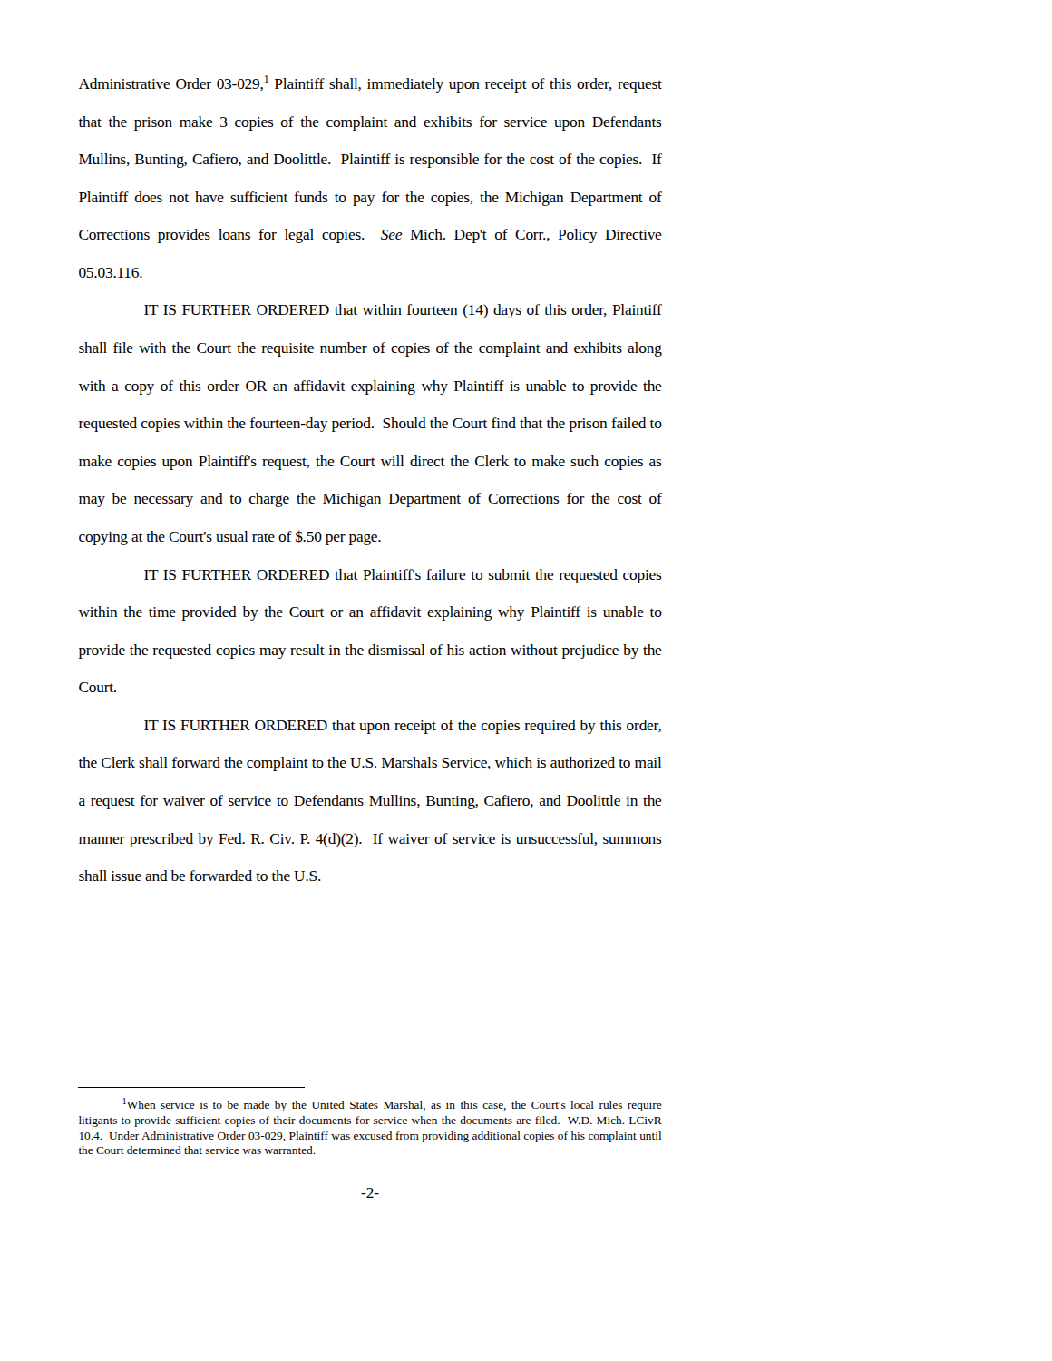Administrative Order 03-029,1 Plaintiff shall, immediately upon receipt of this order, request that the prison make 3 copies of the complaint and exhibits for service upon Defendants Mullins, Bunting, Cafiero, and Doolittle. Plaintiff is responsible for the cost of the copies. If Plaintiff does not have sufficient funds to pay for the copies, the Michigan Department of Corrections provides loans for legal copies. See Mich. Dep't of Corr., Policy Directive 05.03.116.
IT IS FURTHER ORDERED that within fourteen (14) days of this order, Plaintiff shall file with the Court the requisite number of copies of the complaint and exhibits along with a copy of this order OR an affidavit explaining why Plaintiff is unable to provide the requested copies within the fourteen-day period. Should the Court find that the prison failed to make copies upon Plaintiff's request, the Court will direct the Clerk to make such copies as may be necessary and to charge the Michigan Department of Corrections for the cost of copying at the Court's usual rate of $.50 per page.
IT IS FURTHER ORDERED that Plaintiff's failure to submit the requested copies within the time provided by the Court or an affidavit explaining why Plaintiff is unable to provide the requested copies may result in the dismissal of his action without prejudice by the Court.
IT IS FURTHER ORDERED that upon receipt of the copies required by this order, the Clerk shall forward the complaint to the U.S. Marshals Service, which is authorized to mail a request for waiver of service to Defendants Mullins, Bunting, Cafiero, and Doolittle in the manner prescribed by Fed. R. Civ. P. 4(d)(2). If waiver of service is unsuccessful, summons shall issue and be forwarded to the U.S.
1When service is to be made by the United States Marshal, as in this case, the Court's local rules require litigants to provide sufficient copies of their documents for service when the documents are filed. W.D. Mich. LCivR 10.4. Under Administrative Order 03-029, Plaintiff was excused from providing additional copies of his complaint until the Court determined that service was warranted.
-2-